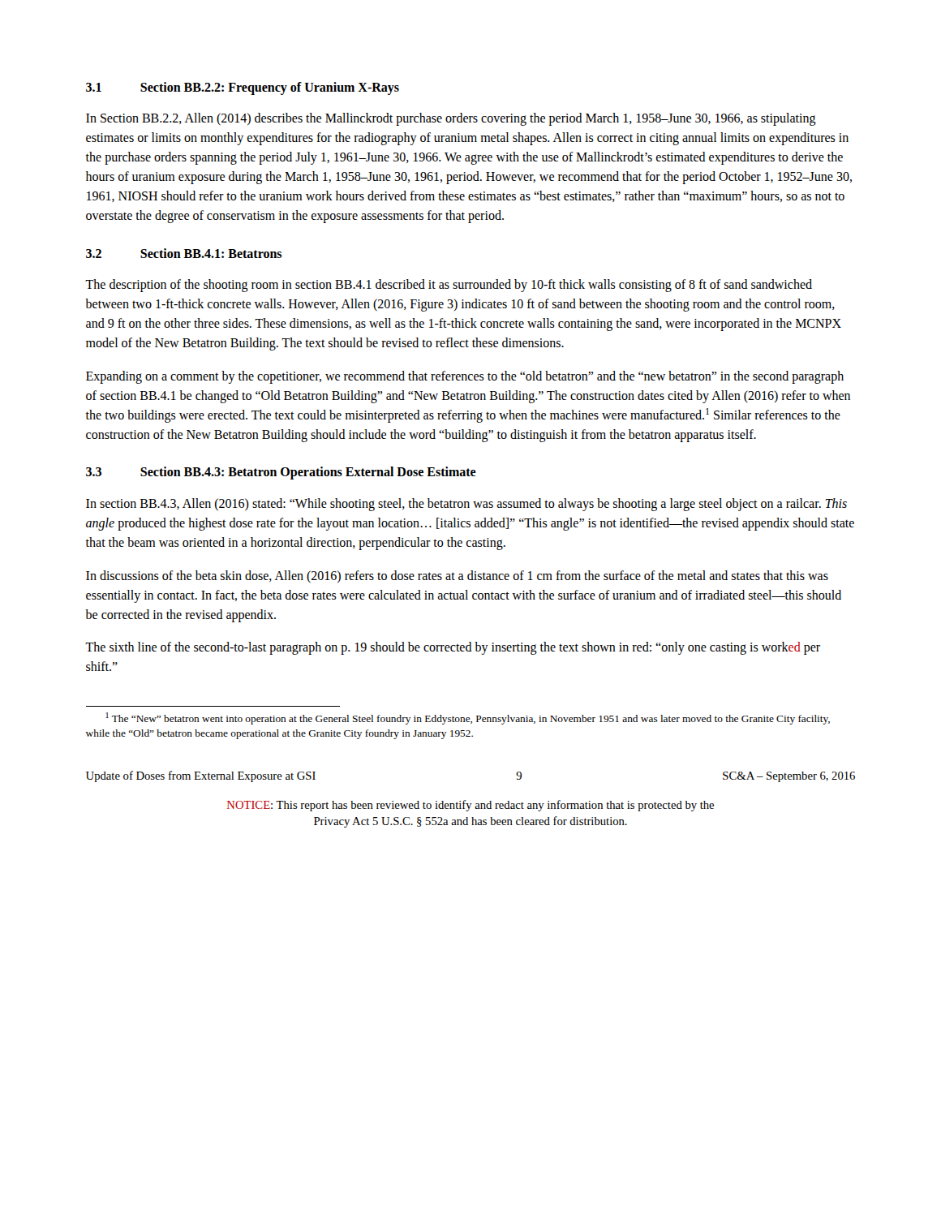3.1 Section BB.2.2: Frequency of Uranium X-Rays
In Section BB.2.2, Allen (2014) describes the Mallinckrodt purchase orders covering the period March 1, 1958–June 30, 1966, as stipulating estimates or limits on monthly expenditures for the radiography of uranium metal shapes. Allen is correct in citing annual limits on expenditures in the purchase orders spanning the period July 1, 1961–June 30, 1966. We agree with the use of Mallinckrodt’s estimated expenditures to derive the hours of uranium exposure during the March 1, 1958–June 30, 1961, period. However, we recommend that for the period October 1, 1952–June 30, 1961, NIOSH should refer to the uranium work hours derived from these estimates as “best estimates,” rather than “maximum” hours, so as not to overstate the degree of conservatism in the exposure assessments for that period.
3.2 Section BB.4.1: Betatrons
The description of the shooting room in section BB.4.1 described it as surrounded by 10-ft thick walls consisting of 8 ft of sand sandwiched between two 1-ft-thick concrete walls. However, Allen (2016, Figure 3) indicates 10 ft of sand between the shooting room and the control room, and 9 ft on the other three sides. These dimensions, as well as the 1-ft-thick concrete walls containing the sand, were incorporated in the MCNPX model of the New Betatron Building. The text should be revised to reflect these dimensions.
Expanding on a comment by the copetitioner, we recommend that references to the “old betatron” and the “new betatron” in the second paragraph of section BB.4.1 be changed to “Old Betatron Building” and “New Betatron Building.” The construction dates cited by Allen (2016) refer to when the two buildings were erected. The text could be misinterpreted as referring to when the machines were manufactured.1 Similar references to the construction of the New Betatron Building should include the word “building” to distinguish it from the betatron apparatus itself.
3.3 Section BB.4.3: Betatron Operations External Dose Estimate
In section BB.4.3, Allen (2016) stated: “While shooting steel, the betatron was assumed to always be shooting a large steel object on a railcar. This angle produced the highest dose rate for the layout man location… [italics added]” “This angle” is not identified—the revised appendix should state that the beam was oriented in a horizontal direction, perpendicular to the casting.
In discussions of the beta skin dose, Allen (2016) refers to dose rates at a distance of 1 cm from the surface of the metal and states that this was essentially in contact. In fact, the beta dose rates were calculated in actual contact with the surface of uranium and of irradiated steel—this should be corrected in the revised appendix.
The sixth line of the second-to-last paragraph on p. 19 should be corrected by inserting the text shown in red: “only one casting is worked per shift.”
1 The “New” betatron went into operation at the General Steel foundry in Eddystone, Pennsylvania, in November 1951 and was later moved to the Granite City facility, while the “Old” betatron became operational at the Granite City foundry in January 1952.
Update of Doses from External Exposure at GSI 9 SC&A – September 6, 2016
NOTICE: This report has been reviewed to identify and redact any information that is protected by the
Privacy Act 5 U.S.C. § 552a and has been cleared for distribution.